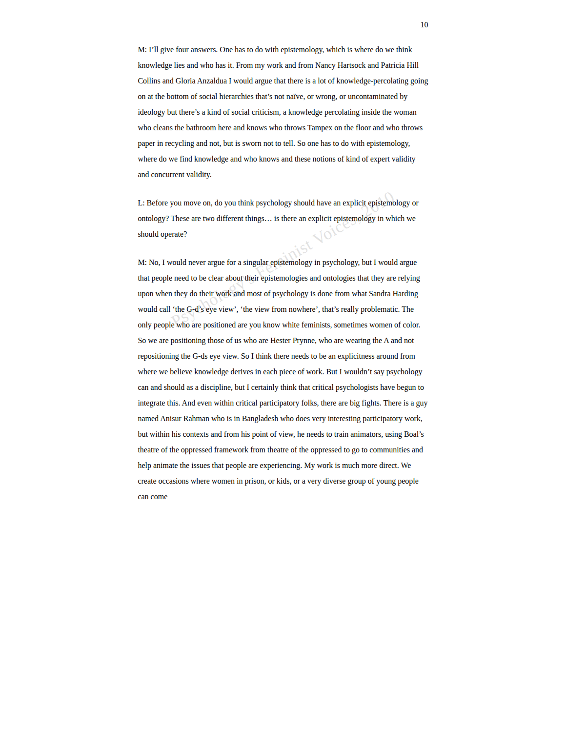10
Psychology's Feminist Voices, 2010
M: I’ll give four answers. One has to do with epistemology, which is where do we think knowledge lies and who has it. From my work and from Nancy Hartsock and Patricia Hill Collins and Gloria Anzaldua I would argue that there is a lot of knowledge-percolating going on at the bottom of social hierarchies that’s not naïve, or wrong, or uncontaminated by ideology but there’s a kind of social criticism, a knowledge percolating inside the woman who cleans the bathroom here and knows who throws Tampex on the floor and who throws paper in recycling and not, but is sworn not to tell. So one has to do with epistemology, where do we find knowledge and who knows and these notions of kind of expert validity and concurrent validity.
L: Before you move on, do you think psychology should have an explicit epistemology or ontology? These are two different things… is there an explicit epistemology in which we should operate?
M: No, I would never argue for a singular epistemology in psychology, but I would argue that people need to be clear about their epistemologies and ontologies that they are relying upon when they do their work and most of psychology is done from what Sandra Harding would call ‘the G-d’s eye view’, ‘the view from nowhere’, that’s really problematic. The only people who are positioned are you know white feminists, sometimes women of color. So we are positioning those of us who are Hester Prynne, who are wearing the A and not repositioning the G-ds eye view. So I think there needs to be an explicitness around from where we believe knowledge derives in each piece of work. But I wouldn’t say psychology can and should as a discipline, but I certainly think that critical psychologists have begun to integrate this. And even within critical participatory folks, there are big fights. There is a guy named Anisur Rahman who is in Bangladesh who does very interesting participatory work, but within his contexts and from his point of view, he needs to train animators, using Boal’s theatre of the oppressed framework from theatre of the oppressed to go to communities and help animate the issues that people are experiencing. My work is much more direct. We create occasions where women in prison, or kids, or a very diverse group of young people can come